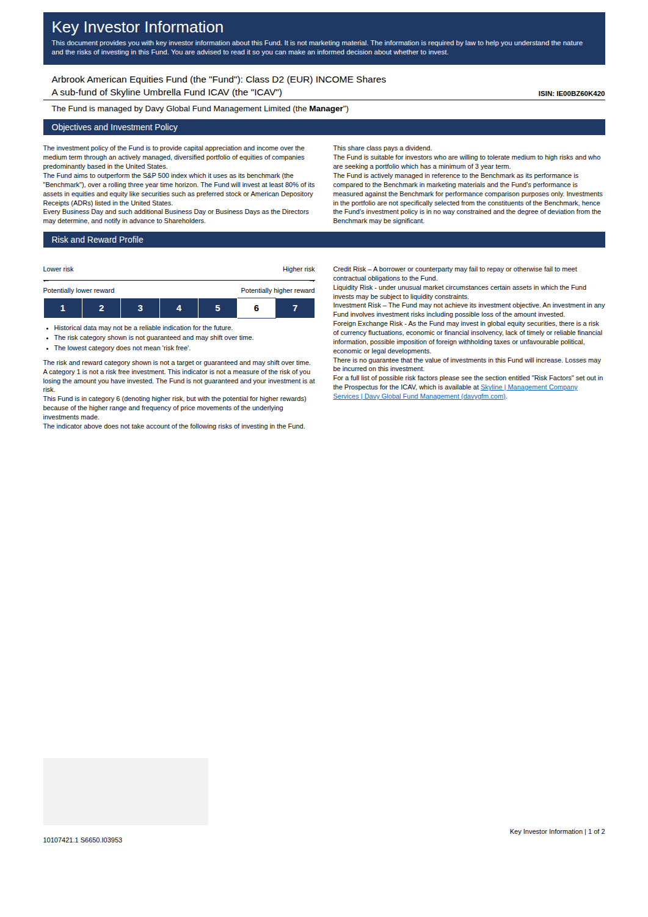Key Investor Information
This document provides you with key investor information about this Fund. It is not marketing material. The information is required by law to help you understand the nature and the risks of investing in this Fund. You are advised to read it so you can make an informed decision about whether to invest.
Arbrook American Equities Fund (the "Fund"): Class D2 (EUR) INCOME Shares
A sub-fund of Skyline Umbrella Fund ICAV (the "ICAV")
ISIN: IE00BZ60K420
The Fund is managed by Davy Global Fund Management Limited (the Manager")
Objectives and Investment Policy
The investment policy of the Fund is to provide capital appreciation and income over the medium term through an actively managed, diversified portfolio of equities of companies predominantly based in the United States.
The Fund aims to outperform the S&P 500 index which it uses as its benchmark (the "Benchmark"), over a rolling three year time horizon. The Fund will invest at least 80% of its assets in equities and equity like securities such as preferred stock or American Depository Receipts (ADRs) listed in the United States.
Every Business Day and such additional Business Day or Business Days as the Directors may determine, and notify in advance to Shareholders.
This share class pays a dividend.
The Fund is suitable for investors who are willing to tolerate medium to high risks and who are seeking a portfolio which has a minimum of 3 year term.
The Fund is actively managed in reference to the Benchmark as its performance is compared to the Benchmark in marketing materials and the Fund's performance is measured against the Benchmark for performance comparison purposes only. Investments in the portfolio are not specifically selected from the constituents of the Benchmark, hence the Fund's investment policy is in no way constrained and the degree of deviation from the Benchmark may be significant.
Risk and Reward Profile
Lower risk Higher risk
←
→
Potentially lower reward Potentially higher reward
| 1 | 2 | 3 | 4 | 5 | 6 | 7 |
Historical data may not be a reliable indication for the future.
The risk category shown is not guaranteed and may shift over time.
The lowest category does not mean 'risk free'.
The risk and reward category shown is not a target or guaranteed and may shift over time. A category 1 is not a risk free investment. This indicator is not a measure of the risk of you losing the amount you have invested. The Fund is not guaranteed and your investment is at risk.
This Fund is in category 6 (denoting higher risk, but with the potential for higher rewards) because of the higher range and frequency of price movements of the underlying investments made.
The indicator above does not take account of the following risks of investing in the Fund.
Credit Risk – A borrower or counterparty may fail to repay or otherwise fail to meet contractual obligations to the Fund.
Liquidity Risk - under unusual market circumstances certain assets in which the Fund invests may be subject to liquidity constraints.
Investment Risk – The Fund may not achieve its investment objective. An investment in any Fund involves investment risks including possible loss of the amount invested.
Foreign Exchange Risk - As the Fund may invest in global equity securities, there is a risk of currency fluctuations, economic or financial insolvency, lack of timely or reliable financial information, possible imposition of foreign withholding taxes or unfavourable political, economic or legal developments.
There is no guarantee that the value of investments in this Fund will increase. Losses may be incurred on this investment.
For a full list of possible risk factors please see the section entitled "Risk Factors" set out in the Prospectus for the ICAV, which is available at Skyline | Management Company Services | Davy Global Fund Management (davygfm.com).
Key Investor Information | 1 of 2
10107421.1 S6650.I03953